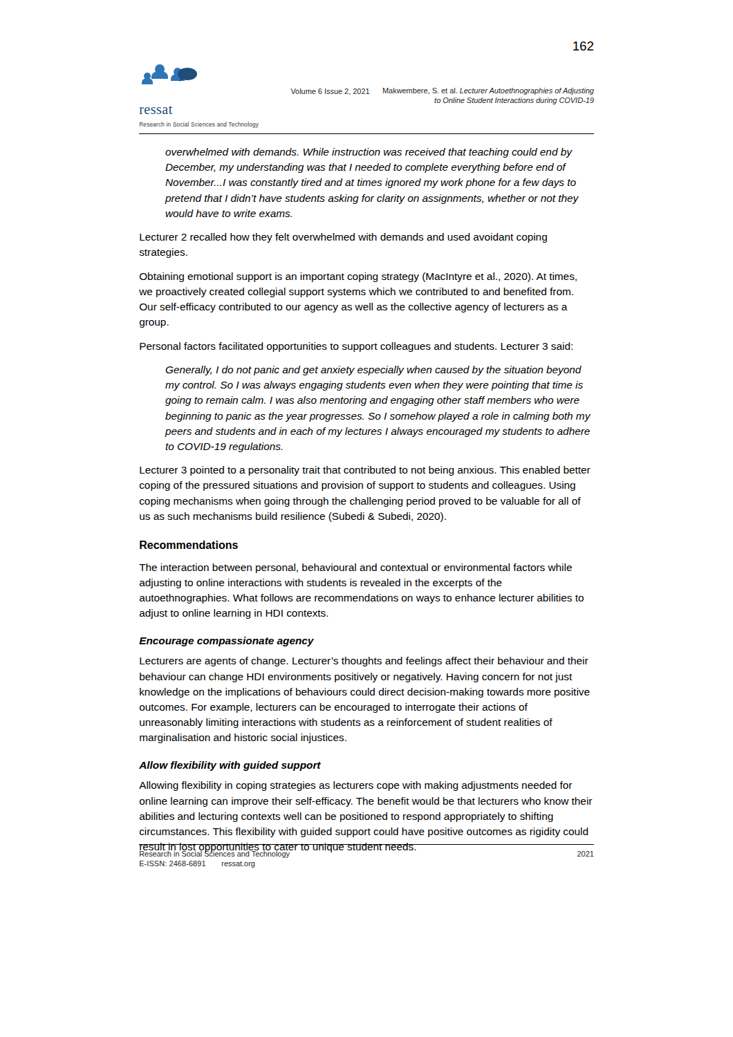162
ressat
Research in Social Sciences and Technology
Volume 6 Issue 2, 2021 Makwembere, S. et al. Lecturer Autoethnographies of Adjusting
to Online Student Interactions during COVID-19
overwhelmed with demands. While instruction was received that teaching could end by December, my understanding was that I needed to complete everything before end of November...I was constantly tired and at times ignored my work phone for a few days to pretend that I didn’t have students asking for clarity on assignments, whether or not they would have to write exams.
Lecturer 2 recalled how they felt overwhelmed with demands and used avoidant coping strategies.
Obtaining emotional support is an important coping strategy (MacIntyre et al., 2020). At times, we proactively created collegial support systems which we contributed to and benefited from. Our self-efficacy contributed to our agency as well as the collective agency of lecturers as a group.
Personal factors facilitated opportunities to support colleagues and students. Lecturer 3 said:
Generally, I do not panic and get anxiety especially when caused by the situation beyond my control. So I was always engaging students even when they were pointing that time is going to remain calm. I was also mentoring and engaging other staff members who were beginning to panic as the year progresses. So I somehow played a role in calming both my peers and students and in each of my lectures I always encouraged my students to adhere to COVID-19 regulations.
Lecturer 3 pointed to a personality trait that contributed to not being anxious. This enabled better coping of the pressured situations and provision of support to students and colleagues. Using coping mechanisms when going through the challenging period proved to be valuable for all of us as such mechanisms build resilience (Subedi & Subedi, 2020).
Recommendations
The interaction between personal, behavioural and contextual or environmental factors while adjusting to online interactions with students is revealed in the excerpts of the autoethnographies. What follows are recommendations on ways to enhance lecturer abilities to adjust to online learning in HDI contexts.
Encourage compassionate agency
Lecturers are agents of change. Lecturer’s thoughts and feelings affect their behaviour and their behaviour can change HDI environments positively or negatively. Having concern for not just knowledge on the implications of behaviours could direct decision-making towards more positive outcomes. For example, lecturers can be encouraged to interrogate their actions of unreasonably limiting interactions with students as a reinforcement of student realities of marginalisation and historic social injustices.
Allow flexibility with guided support
Allowing flexibility in coping strategies as lecturers cope with making adjustments needed for online learning can improve their self-efficacy. The benefit would be that lecturers who know their abilities and lecturing contexts well can be positioned to respond appropriately to shifting circumstances. This flexibility with guided support could have positive outcomes as rigidity could result in lost opportunities to cater to unique student needs.
Research in Social Sciences and Technology
E-ISSN: 2468-6891 ressat.org
2021